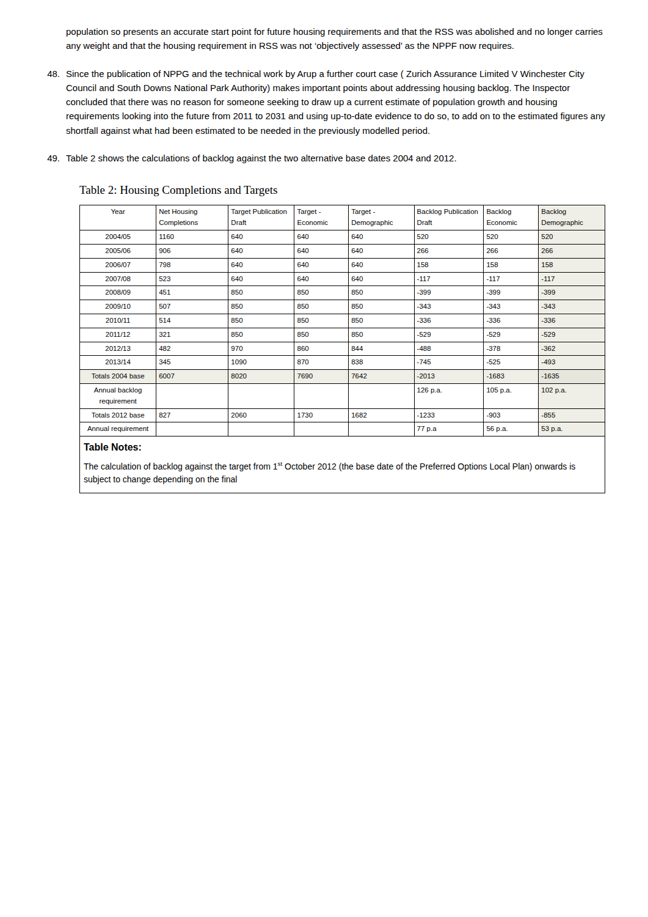population so presents an accurate start point for future housing requirements and that the RSS was abolished and no longer carries any weight and that the housing requirement in RSS was not ‘objectively assessed’ as the NPPF now requires.
48. Since the publication of NPPG and the technical work by Arup a further court case ( Zurich Assurance Limited V Winchester City Council and South Downs National Park Authority) makes important points about addressing housing backlog. The Inspector concluded that there was no reason for someone seeking to draw up a current estimate of population growth and housing requirements looking into the future from 2011 to 2031 and using up-to-date evidence to do so, to add on to the estimated figures any shortfall against what had been estimated to be needed in the previously modelled period.
49. Table 2 shows the calculations of backlog against the two alternative base dates 2004 and 2012.
Table 2: Housing Completions and Targets
| Year | Net Housing Completions | Target Publication Draft | Target - Economic | Target - Demographic | Backlog Publication Draft | Backlog Economic | Backlog Demographic |
| --- | --- | --- | --- | --- | --- | --- | --- |
| 2004/05 | 1160 | 640 | 640 | 640 | 520 | 520 | 520 |
| 2005/06 | 906 | 640 | 640 | 640 | 266 | 266 | 266 |
| 2006/07 | 798 | 640 | 640 | 640 | 158 | 158 | 158 |
| 2007/08 | 523 | 640 | 640 | 640 | -117 | -117 | -117 |
| 2008/09 | 451 | 850 | 850 | 850 | -399 | -399 | -399 |
| 2009/10 | 507 | 850 | 850 | 850 | -343 | -343 | -343 |
| 2010/11 | 514 | 850 | 850 | 850 | -336 | -336 | -336 |
| 2011/12 | 321 | 850 | 850 | 850 | -529 | -529 | -529 |
| 2012/13 | 482 | 970 | 860 | 844 | -488 | -378 | -362 |
| 2013/14 | 345 | 1090 | 870 | 838 | -745 | -525 | -493 |
| Totals 2004 base | 6007 | 8020 | 7690 | 7642 | -2013 | -1683 | -1635 |
| Annual backlog requirement | | | | | 126 p.a. | 105 p.a. | 102 p.a. |
| Totals 2012 base | 827 | 2060 | 1730 | 1682 | -1233 | -903 | -855 |
| Annual requirement | | | | | 77 p.a | 56 p.a. | 53 p.a. |
| Table Notes: The calculation of backlog against the target from 1 st October 2012 (the base date of the Preferred Options Local Plan) onwards is subject to change depending on the final |